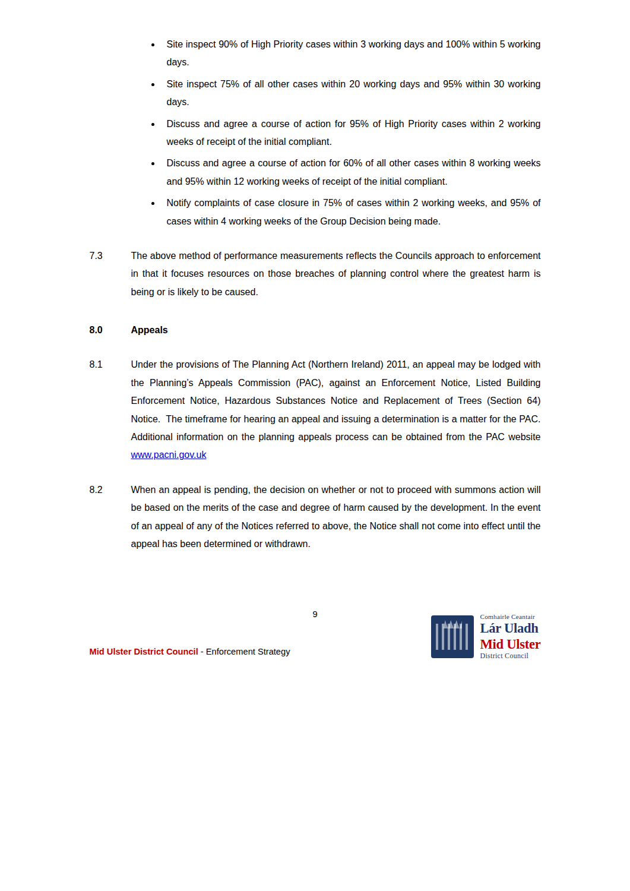Site inspect 90% of High Priority cases within 3 working days and 100% within 5 working days.
Site inspect 75% of all other cases within 20 working days and 95% within 30 working days.
Discuss and agree a course of action for 95% of High Priority cases within 2 working weeks of receipt of the initial compliant.
Discuss and agree a course of action for 60% of all other cases within 8 working weeks and 95% within 12 working weeks of receipt of the initial compliant.
Notify complaints of case closure in 75% of cases within 2 working weeks, and 95% of cases within 4 working weeks of the Group Decision being made.
7.3
The above method of performance measurements reflects the Councils approach to enforcement in that it focuses resources on those breaches of planning control where the greatest harm is being or is likely to be caused.
8.0 Appeals
8.1
Under the provisions of The Planning Act (Northern Ireland) 2011, an appeal may be lodged with the Planning’s Appeals Commission (PAC), against an Enforcement Notice, Listed Building Enforcement Notice, Hazardous Substances Notice and Replacement of Trees (Section 64) Notice. The timeframe for hearing an appeal and issuing a determination is a matter for the PAC. Additional information on the planning appeals process can be obtained from the PAC website www.pacni.gov.uk
8.2
When an appeal is pending, the decision on whether or not to proceed with summons action will be based on the merits of the case and degree of harm caused by the development. In the event of an appeal of any of the Notices referred to above, the Notice shall not come into effect until the appeal has been determined or withdrawn.
9
Mid Ulster District Council - Enforcement Strategy
Comhairle Ceantair
Lár Uladh
Mid Ulster
District Council